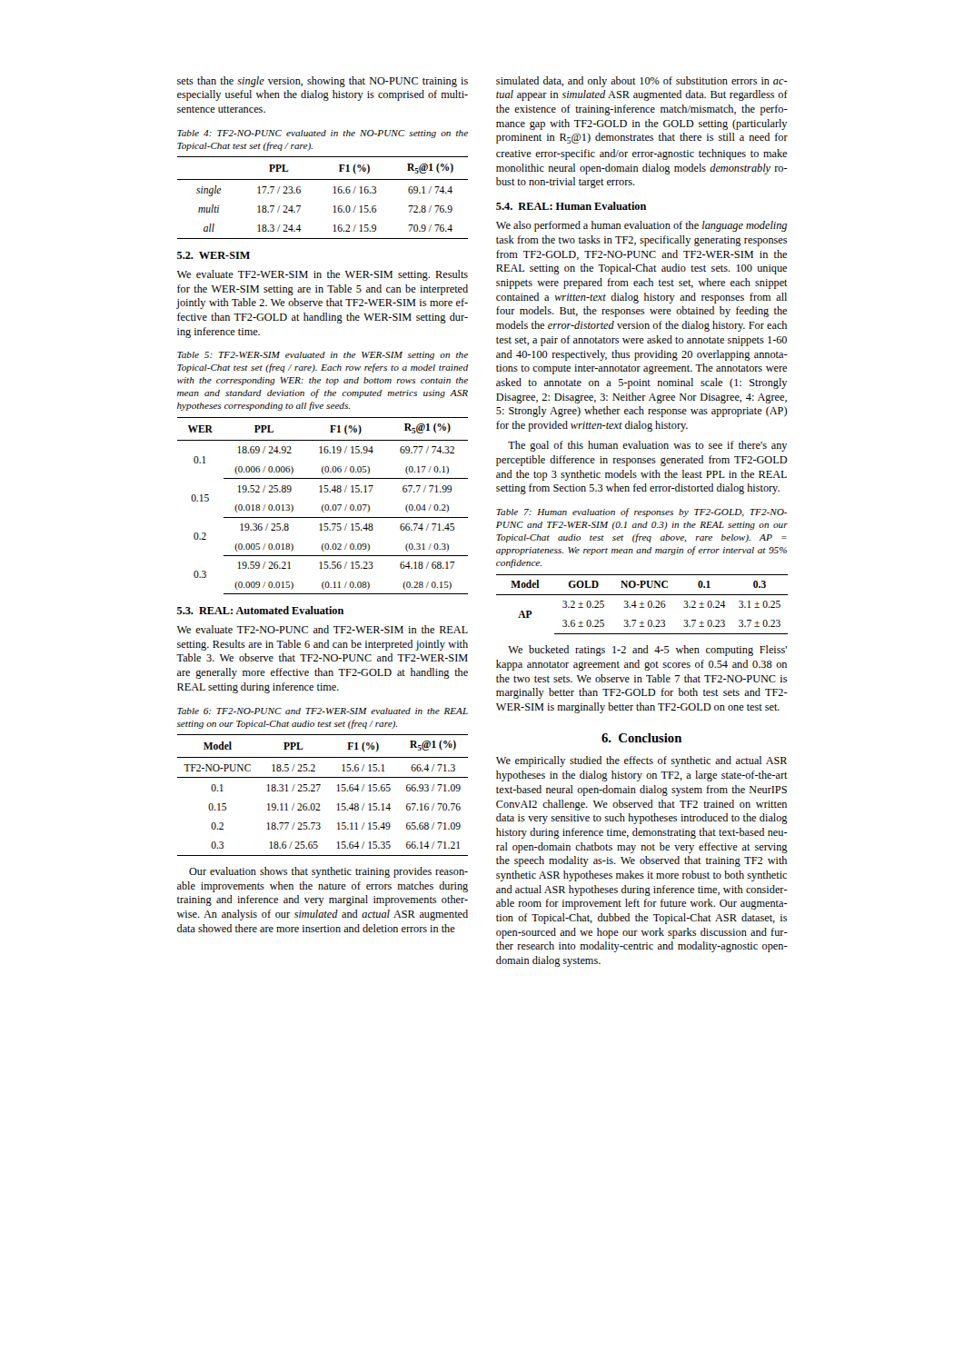sets than the single version, showing that NO-PUNC training is especially useful when the dialog history is comprised of multi-sentence utterances.
Table 4: TF2-NO-PUNC evaluated in the NO-PUNC setting on the Topical-Chat test set (freq / rare).
| | PPL | F1 (%) | R 5 @1 (%) |
| --- | --- | --- | --- |
| single | 17.7 / 23.6 | 16.6 / 16.3 | 69.1 / 74.4 |
| multi | 18.7 / 24.7 | 16.0 / 15.6 | 72.8 / 76.9 |
| all | 18.3 / 24.4 | 16.2 / 15.9 | 70.9 / 76.4 |
5.2. WER-SIM
We evaluate TF2-WER-SIM in the WER-SIM setting. Results for the WER-SIM setting are in Table 5 and can be interpreted jointly with Table 2. We observe that TF2-WER-SIM is more effective than TF2-GOLD at handling the WER-SIM setting during inference time.
Table 5: TF2-WER-SIM evaluated in the WER-SIM setting on the Topical-Chat test set (freq / rare). Each row refers to a model trained with the corresponding WER: the top and bottom rows contain the mean and standard deviation of the computed metrics using ASR hypotheses corresponding to all five seeds.
| WER | PPL | F1 (%) | R 5 @1 (%) |
| --- | --- | --- | --- |
| 0.1 | 18.69 / 24.92 | 16.19 / 15.94 | 69.77 / 74.32 |
| (0.006 / 0.006) | (0.06 / 0.05) | (0.17 / 0.1) |
| 0.15 | 19.52 / 25.89 | 15.48 / 15.17 | 67.7 / 71.99 |
| (0.018 / 0.013) | (0.07 / 0.07) | (0.04 / 0.2) |
| 0.2 | 19.36 / 25.8 | 15.75 / 15.48 | 66.74 / 71.45 |
| (0.005 / 0.018) | (0.02 / 0.09) | (0.31 / 0.3) |
| 0.3 | 19.59 / 26.21 | 15.56 / 15.23 | 64.18 / 68.17 |
| (0.009 / 0.015) | (0.11 / 0.08) | (0.28 / 0.15) |
5.3. REAL: Automated Evaluation
We evaluate TF2-NO-PUNC and TF2-WER-SIM in the REAL setting. Results are in Table 6 and can be interpreted jointly with Table 3. We observe that TF2-NO-PUNC and TF2-WER-SIM are generally more effective than TF2-GOLD at handling the REAL setting during inference time.
Table 6: TF2-NO-PUNC and TF2-WER-SIM evaluated in the REAL setting on our Topical-Chat audio test set (freq / rare).
| Model | PPL | F1 (%) | R 5 @1 (%) |
| --- | --- | --- | --- |
| TF2-NO-PUNC | 18.5 / 25.2 | 15.6 / 15.1 | 66.4 / 71.3 |
| 0.1 | 18.31 / 25.27 | 15.64 / 15.65 | 66.93 / 71.09 |
| 0.15 | 19.11 / 26.02 | 15.48 / 15.14 | 67.16 / 70.76 |
| 0.2 | 18.77 / 25.73 | 15.11 / 15.49 | 65.68 / 71.09 |
| 0.3 | 18.6 / 25.65 | 15.64 / 15.35 | 66.14 / 71.21 |
Our evaluation shows that synthetic training provides reasonable improvements when the nature of errors matches during training and inference and very marginal improvements otherwise. An analysis of our simulated and actual ASR augmented data showed there are more insertion and deletion errors in the
simulated data, and only about 10% of substitution errors in actual appear in simulated ASR augmented data. But regardless of the existence of training-inference match/mismatch, the perfomance gap with TF2-GOLD in the GOLD setting (particularly prominent in R5@1) demonstrates that there is still a need for creative error-specific and/or error-agnostic techniques to make monolithic neural open-domain dialog models demonstrably robust to non-trivial target errors.
5.4. REAL: Human Evaluation
We also performed a human evaluation of the language modeling task from the two tasks in TF2, specifically generating responses from TF2-GOLD, TF2-NO-PUNC and TF2-WER-SIM in the REAL setting on the Topical-Chat audio test sets. 100 unique snippets were prepared from each test set, where each snippet contained a written-text dialog history and responses from all four models. But, the responses were obtained by feeding the models the error-distorted version of the dialog history. For each test set, a pair of annotators were asked to annotate snippets 1-60 and 40-100 respectively, thus providing 20 overlapping annotations to compute inter-annotator agreement. The annotators were asked to annotate on a 5-point nominal scale (1: Strongly Disagree, 2: Disagree, 3: Neither Agree Nor Disagree, 4: Agree, 5: Strongly Agree) whether each response was appropriate (AP) for the provided written-text dialog history.
The goal of this human evaluation was to see if there's any perceptible difference in responses generated from TF2-GOLD and the top 3 synthetic models with the least PPL in the REAL setting from Section 5.3 when fed error-distorted dialog history.
Table 7: Human evaluation of responses by TF2-GOLD, TF2-NO-PUNC and TF2-WER-SIM (0.1 and 0.3) in the REAL setting on our Topical-Chat audio test set (freq above, rare below). AP = appropriateness. We report mean and margin of error interval at 95% confidence.
| Model | GOLD | NO-PUNC | 0.1 | 0.3 |
| --- | --- | --- | --- | --- |
| AP | 3.2 ± 0.25 | 3.4 ± 0.26 | 3.2 ± 0.24 | 3.1 ± 0.25 |
| 3.6 ± 0.25 | 3.7 ± 0.23 | 3.7 ± 0.23 | 3.7 ± 0.23 |
We bucketed ratings 1-2 and 4-5 when computing Fleiss' kappa annotator agreement and got scores of 0.54 and 0.38 on the two test sets. We observe in Table 7 that TF2-NO-PUNC is marginally better than TF2-GOLD for both test sets and TF2-WER-SIM is marginally better than TF2-GOLD on one test set.
6. Conclusion
We empirically studied the effects of synthetic and actual ASR hypotheses in the dialog history on TF2, a large state-of-the-art text-based neural open-domain dialog system from the NeurIPS ConvAI2 challenge. We observed that TF2 trained on written data is very sensitive to such hypotheses introduced to the dialog history during inference time, demonstrating that text-based neural open-domain chatbots may not be very effective at serving the speech modality as-is. We observed that training TF2 with synthetic ASR hypotheses makes it more robust to both synthetic and actual ASR hypotheses during inference time, with considerable room for improvement left for future work. Our augmentation of Topical-Chat, dubbed the Topical-Chat ASR dataset, is open-sourced and we hope our work sparks discussion and further research into modality-centric and modality-agnostic open-domain dialog systems.